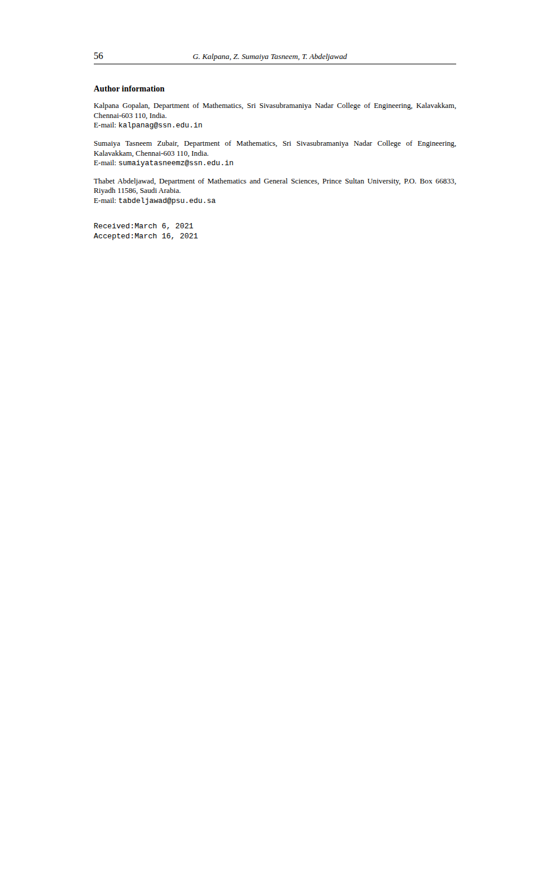56
G. Kalpana, Z. Sumaiya Tasneem, T. Abdeljawad
Author information
Kalpana Gopalan, Department of Mathematics, Sri Sivasubramaniya Nadar College of Engineering, Kalavakkam, Chennai-603 110, India.
E-mail: kalpanag@ssn.edu.in
Sumaiya Tasneem Zubair, Department of Mathematics, Sri Sivasubramaniya Nadar College of Engineering, Kalavakkam, Chennai-603 110, India.
E-mail: sumaiyatasneemz@ssn.edu.in
Thabet Abdeljawad, Department of Mathematics and General Sciences, Prince Sultan University, P.O. Box 66833, Riyadh 11586, Saudi Arabia.
E-mail: tabdeljawad@psu.edu.sa
Received: March 6, 2021
Accepted: March 16, 2021